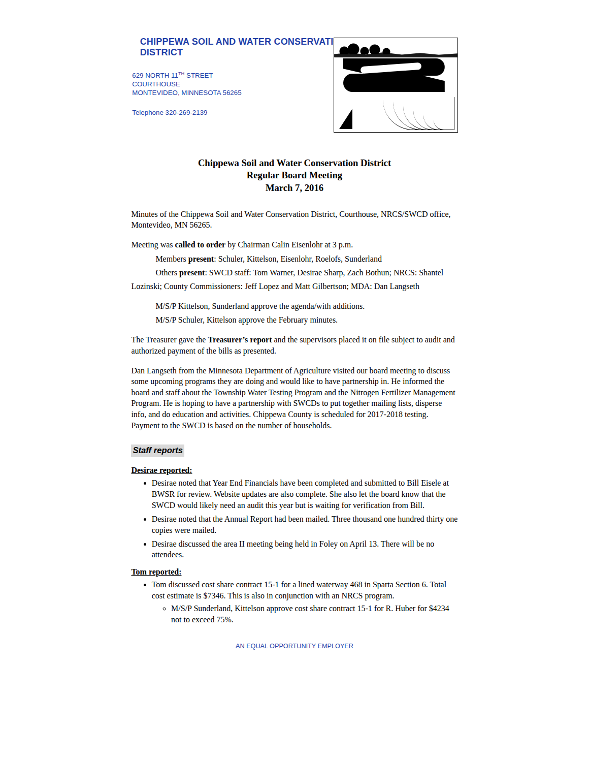CHIPPEWA SOIL AND WATER CONSERVATION DISTRICT
629 NORTH 11TH STREET
COURTHOUSE
MONTEVIDEO, MINNESOTA 56265
Telephone 320-269-2139
Chippewa Soil and Water Conservation District
Regular Board Meeting
March 7, 2016
Minutes of the Chippewa Soil and Water Conservation District, Courthouse, NRCS/SWCD office, Montevideo, MN 56265.
Meeting was called to order by Chairman Calin Eisenlohr at 3 p.m.
Members present: Schuler, Kittelson, Eisenlohr, Roelofs, Sunderland
Others present: SWCD staff: Tom Warner, Desirae Sharp, Zach Bothun; NRCS: Shantel
Lozinski; County Commissioners: Jeff Lopez and Matt Gilbertson; MDA: Dan Langseth
M/S/P Kittelson, Sunderland approve the agenda/with additions.
M/S/P Schuler, Kittelson approve the February minutes.
The Treasurer gave the Treasurer’s report and the supervisors placed it on file subject to audit and authorized payment of the bills as presented.
Dan Langseth from the Minnesota Department of Agriculture visited our board meeting to discuss some upcoming programs they are doing and would like to have partnership in. He informed the board and staff about the Township Water Testing Program and the Nitrogen Fertilizer Management Program. He is hoping to have a partnership with SWCDs to put together mailing lists, disperse info, and do education and activities. Chippewa County is scheduled for 2017-2018 testing. Payment to the SWCD is based on the number of households.
Staff reports
Desirae reported:
Desirae noted that Year End Financials have been completed and submitted to Bill Eisele at BWSR for review. Website updates are also complete. She also let the board know that the SWCD would likely need an audit this year but is waiting for verification from Bill.
Desirae noted that the Annual Report had been mailed. Three thousand one hundred thirty one copies were mailed.
Desirae discussed the area II meeting being held in Foley on April 13. There will be no attendees.
Tom reported:
Tom discussed cost share contract 15-1 for a lined waterway 468 in Sparta Section 6. Total cost estimate is $7346. This is also in conjunction with an NRCS program.
M/S/P Sunderland, Kittelson approve cost share contract 15-1 for R. Huber for $4234 not to exceed 75%.
AN EQUAL OPPORTUNITY EMPLOYER